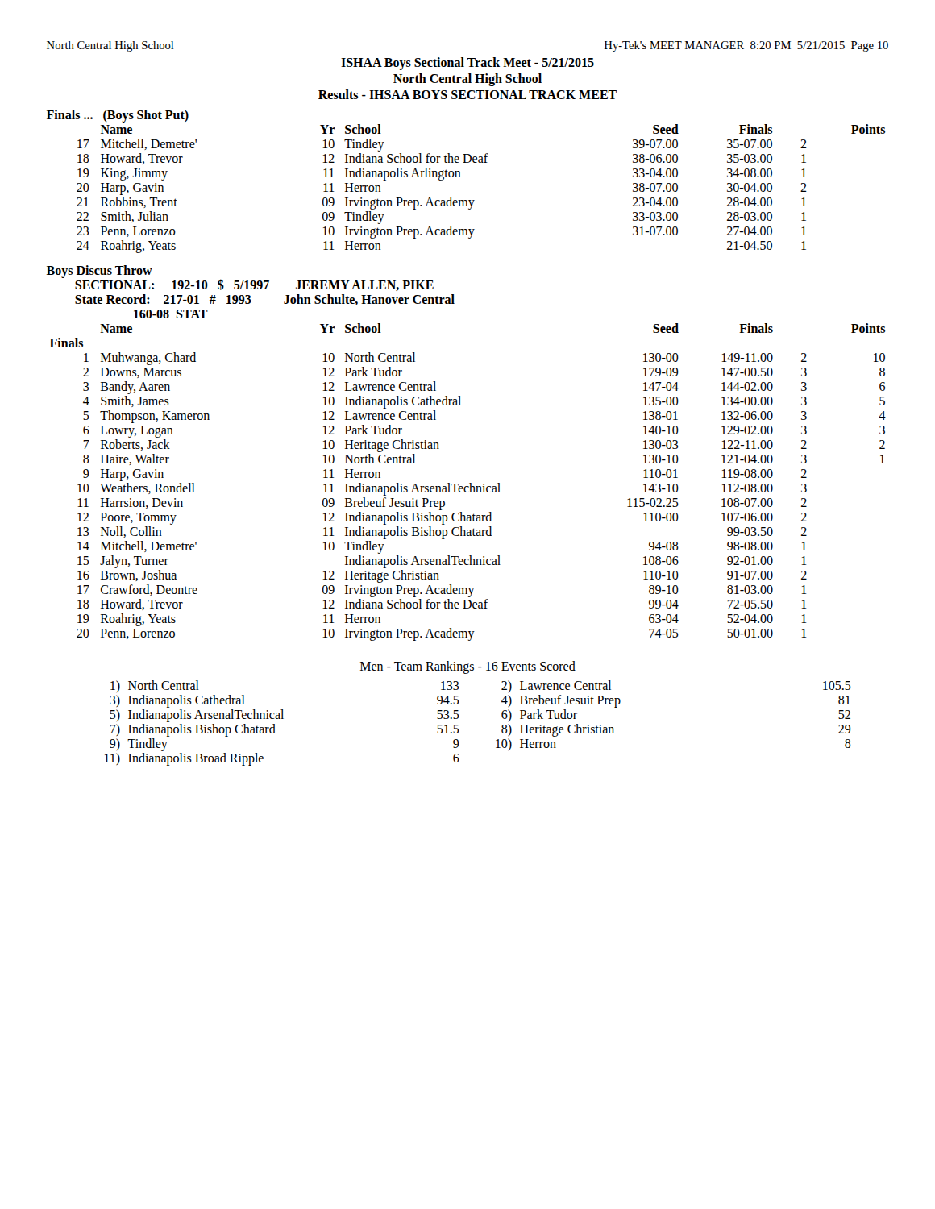North Central High School
Hy-Tek's MEET MANAGER 8:20 PM 5/21/2015 Page 10
ISHAA Boys Sectional Track Meet - 5/21/2015
North Central High School
Results - IHSAA BOYS SECTIONAL TRACK MEET
Finals ... (Boys Shot Put)
| | Name | Yr | School | Seed | Finals | | Points |
| --- | --- | --- | --- | --- | --- | --- | --- |
| 17 | Mitchell, Demetre' | 10 | Tindley | 39-07.00 | 35-07.00 | 2 | |
| 18 | Howard, Trevor | 12 | Indiana School for the Deaf | 38-06.00 | 35-03.00 | 1 | |
| 19 | King, Jimmy | 11 | Indianapolis Arlington | 33-04.00 | 34-08.00 | 1 | |
| 20 | Harp, Gavin | 11 | Herron | 38-07.00 | 30-04.00 | 2 | |
| 21 | Robbins, Trent | 09 | Irvington Prep. Academy | 23-04.00 | 28-04.00 | 1 | |
| 22 | Smith, Julian | 09 | Tindley | 33-03.00 | 28-03.00 | 1 | |
| 23 | Penn, Lorenzo | 10 | Irvington Prep. Academy | 31-07.00 | 27-04.00 | 1 | |
| 24 | Roahrig, Yeats | 11 | Herron | | 21-04.50 | 1 | |
Boys Discus Throw
SECTIONAL: 192-10 $ 5/1997 JEREMY ALLEN, PIKE
State Record: 217-01 # 1993 John Schulte, Hanover Central
160-08 STAT
| | Name | Yr | School | Seed | Finals | | Points |
| --- | --- | --- | --- | --- | --- | --- | --- |
| Finals |
| 1 | Muhwanga, Chard | 10 | North Central | 130-00 | 149-11.00 | 2 | 10 |
| 2 | Downs, Marcus | 12 | Park Tudor | 179-09 | 147-00.50 | 3 | 8 |
| 3 | Bandy, Aaren | 12 | Lawrence Central | 147-04 | 144-02.00 | 3 | 6 |
| 4 | Smith, James | 10 | Indianapolis Cathedral | 135-00 | 134-00.00 | 3 | 5 |
| 5 | Thompson, Kameron | 12 | Lawrence Central | 138-01 | 132-06.00 | 3 | 4 |
| 6 | Lowry, Logan | 12 | Park Tudor | 140-10 | 129-02.00 | 3 | 3 |
| 7 | Roberts, Jack | 10 | Heritage Christian | 130-03 | 122-11.00 | 2 | 2 |
| 8 | Haire, Walter | 10 | North Central | 130-10 | 121-04.00 | 3 | 1 |
| 9 | Harp, Gavin | 11 | Herron | 110-01 | 119-08.00 | 2 | |
| 10 | Weathers, Rondell | 11 | Indianapolis ArsenalTechnical | 143-10 | 112-08.00 | 3 | |
| 11 | Harrsion, Devin | 09 | Brebeuf Jesuit Prep | 115-02.25 | 108-07.00 | 2 | |
| 12 | Poore, Tommy | 12 | Indianapolis Bishop Chatard | 110-00 | 107-06.00 | 2 | |
| 13 | Noll, Collin | 11 | Indianapolis Bishop Chatard | | 99-03.50 | 2 | |
| 14 | Mitchell, Demetre' | 10 | Tindley | 94-08 | 98-08.00 | 1 | |
| 15 | Jalyn, Turner | | Indianapolis ArsenalTechnical | 108-06 | 92-01.00 | 1 | |
| 16 | Brown, Joshua | 12 | Heritage Christian | 110-10 | 91-07.00 | 2 | |
| 17 | Crawford, Deontre | 09 | Irvington Prep. Academy | 89-10 | 81-03.00 | 1 | |
| 18 | Howard, Trevor | 12 | Indiana School for the Deaf | 99-04 | 72-05.50 | 1 | |
| 19 | Roahrig, Yeats | 11 | Herron | 63-04 | 52-04.00 | 1 | |
| 20 | Penn, Lorenzo | 10 | Irvington Prep. Academy | 74-05 | 50-01.00 | 1 | |
Men - Team Rankings - 16 Events Scored
| 1) | North Central | 133 | 2) | Lawrence Central | 105.5 |
| 3) | Indianapolis Cathedral | 94.5 | 4) | Brebeuf Jesuit Prep | 81 |
| 5) | Indianapolis ArsenalTechnical | 53.5 | 6) | Park Tudor | 52 |
| 7) | Indianapolis Bishop Chatard | 51.5 | 8) | Heritage Christian | 29 |
| 9) | Tindley | 9 | 10) | Herron | 8 |
| 11) | Indianapolis Broad Ripple | 6 | | | |